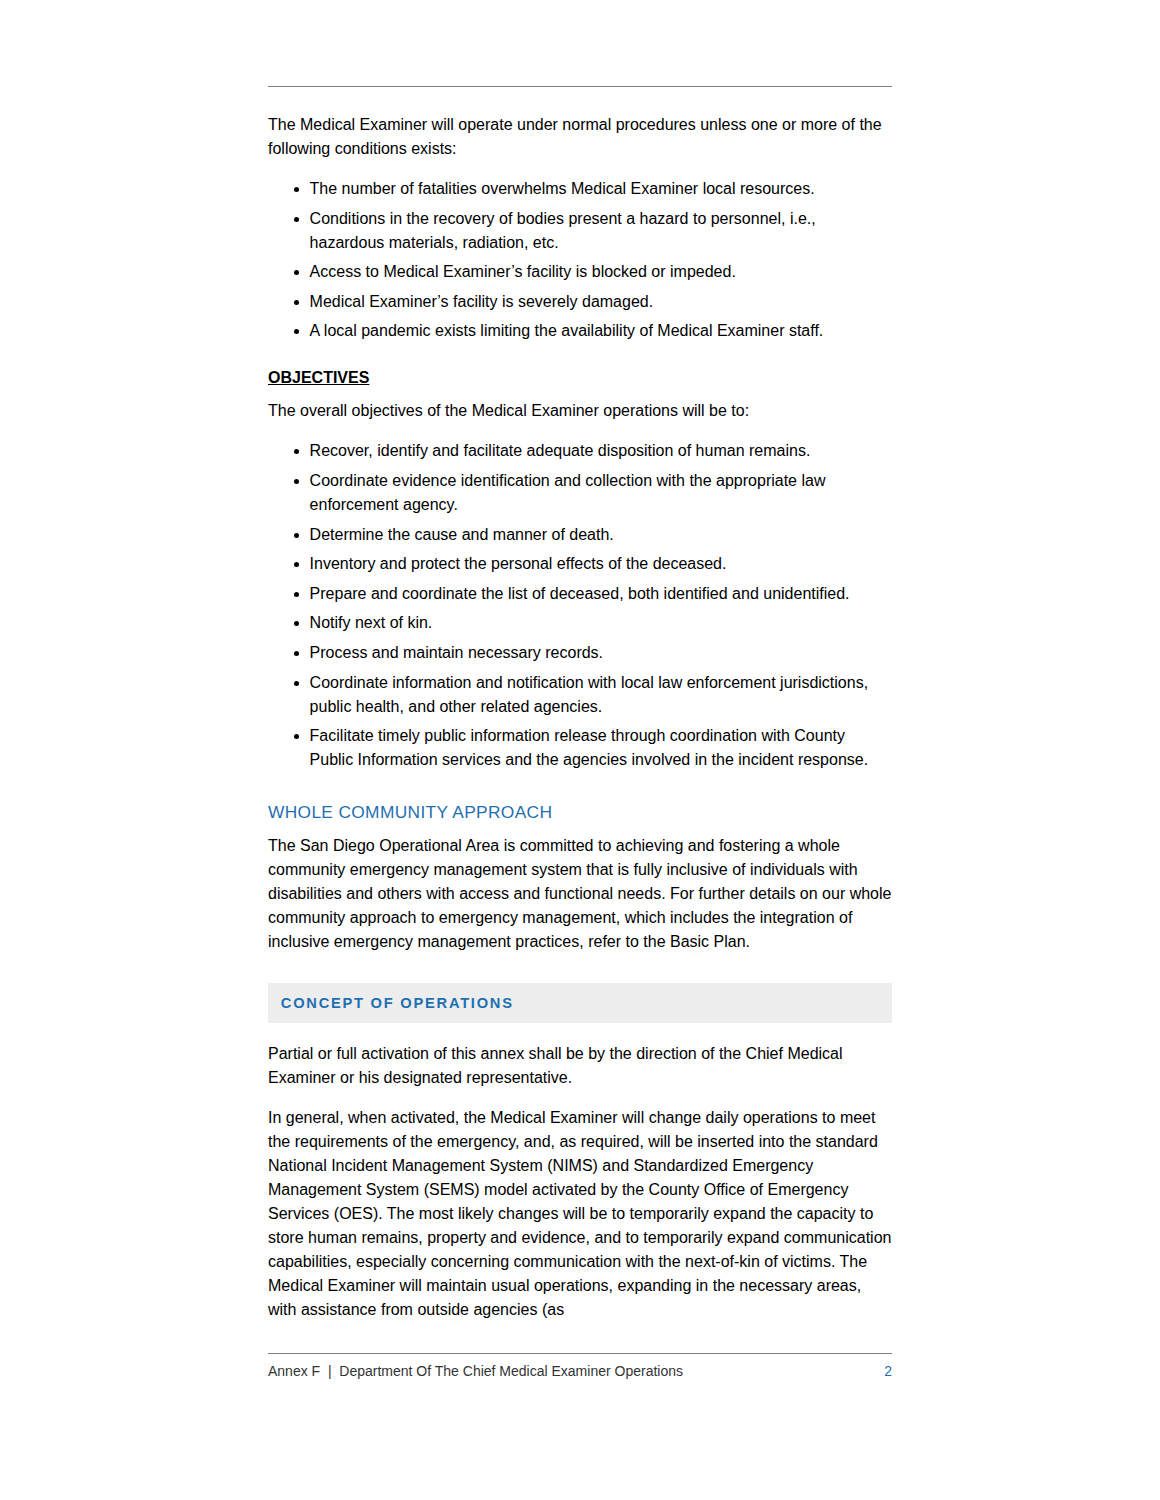The Medical Examiner will operate under normal procedures unless one or more of the following conditions exists:
The number of fatalities overwhelms Medical Examiner local resources.
Conditions in the recovery of bodies present a hazard to personnel, i.e., hazardous materials, radiation, etc.
Access to Medical Examiner’s facility is blocked or impeded.
Medical Examiner’s facility is severely damaged.
A local pandemic exists limiting the availability of Medical Examiner staff.
Objectives
The overall objectives of the Medical Examiner operations will be to:
Recover, identify and facilitate adequate disposition of human remains.
Coordinate evidence identification and collection with the appropriate law enforcement agency.
Determine the cause and manner of death.
Inventory and protect the personal effects of the deceased.
Prepare and coordinate the list of deceased, both identified and unidentified.
Notify next of kin.
Process and maintain necessary records.
Coordinate information and notification with local law enforcement jurisdictions, public health, and other related agencies.
Facilitate timely public information release through coordination with County Public Information services and the agencies involved in the incident response.
Whole Community Approach
The San Diego Operational Area is committed to achieving and fostering a whole community emergency management system that is fully inclusive of individuals with disabilities and others with access and functional needs. For further details on our whole community approach to emergency management, which includes the integration of inclusive emergency management practices, refer to the Basic Plan.
Concept of Operations
Partial or full activation of this annex shall be by the direction of the Chief Medical Examiner or his designated representative.
In general, when activated, the Medical Examiner will change daily operations to meet the requirements of the emergency, and, as required, will be inserted into the standard National Incident Management System (NIMS) and Standardized Emergency Management System (SEMS) model activated by the County Office of Emergency Services (OES). The most likely changes will be to temporarily expand the capacity to store human remains, property and evidence, and to temporarily expand communication capabilities, especially concerning communication with the next-of-kin of victims. The Medical Examiner will maintain usual operations, expanding in the necessary areas, with assistance from outside agencies (as
Annex F | Department Of The Chief Medical Examiner Operations 2